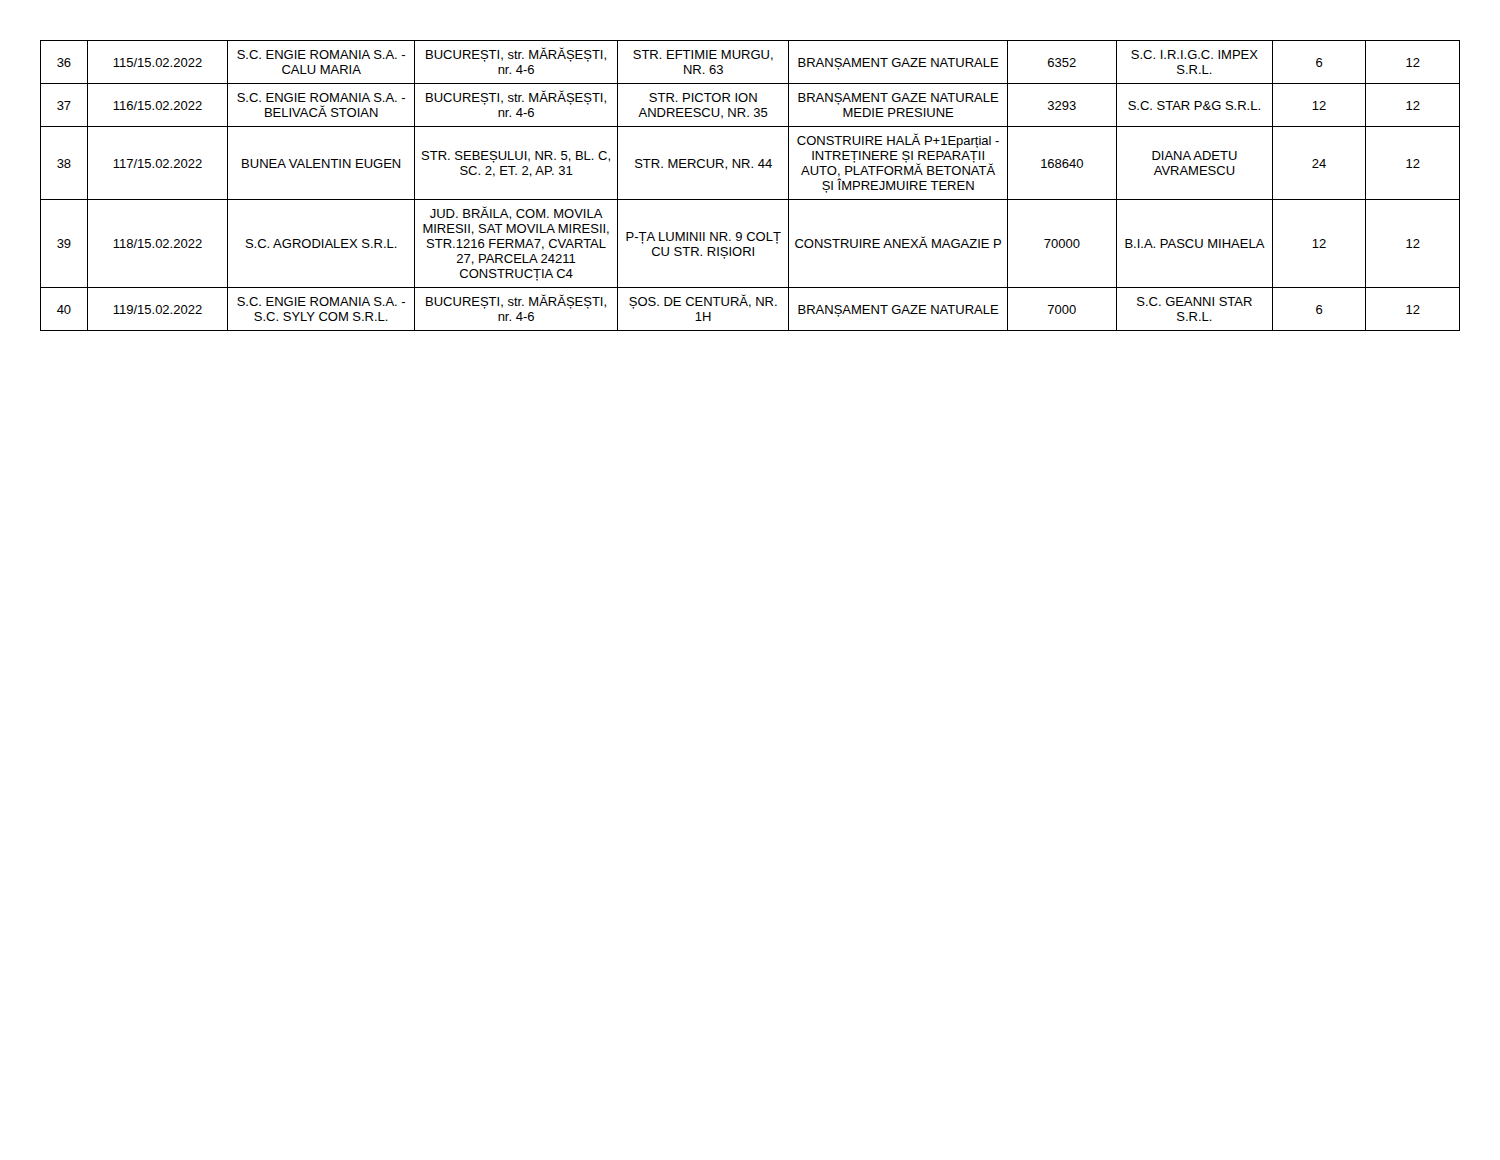| 36 | 115/15.02.2022 | S.C. ENGIE ROMANIA S.A. - CALU MARIA | BUCUREȘTI, str. MĂRĂȘEȘTI, nr. 4-6 | STR. EFTIMIE MURGU, NR. 63 | BRANȘAMENT GAZE NATURALE | 6352 | S.C. I.R.I.G.C. IMPEX S.R.L. | 6 | 12 |
| 37 | 116/15.02.2022 | S.C. ENGIE ROMANIA S.A. - BELIVACĂ STOIAN | BUCUREȘTI, str. MĂRĂȘEȘTI, nr. 4-6 | STR. PICTOR ION ANDREESCU, NR. 35 | BRANȘAMENT GAZE NATURALE MEDIE PRESIUNE | 3293 | S.C. STAR P&G S.R.L. | 12 | 12 |
| 38 | 117/15.02.2022 | BUNEA VALENTIN EUGEN | STR. SEBEȘULUI, NR. 5, BL. C, SC. 2, ET. 2, AP. 31 | STR. MERCUR, NR. 44 | CONSTRUIRE HALĂ P+1Eparțial - INTREȚINERE ȘI REPARAȚII AUTO, PLATFORMĂ BETONATĂ ȘI ÎMPREJMUIRE TEREN | 168640 | DIANA ADETU AVRAMESCU | 24 | 12 |
| 39 | 118/15.02.2022 | S.C. AGRODIALEX S.R.L. | JUD. BRĂILA, COM. MOVILA MIRESII, SAT MOVILA MIRESII, STR.1216 FERMA7, CVARTAL 27, PARCELA 24211 CONSTRUCȚIA C4 | P-ȚA LUMINII NR. 9 COLȚ CU STR. RIȘIORI | CONSTRUIRE ANEXĂ MAGAZIE P | 70000 | B.I.A. PASCU MIHAELA | 12 | 12 |
| 40 | 119/15.02.2022 | S.C. ENGIE ROMANIA S.A. - S.C. SYLY COM S.R.L. | BUCUREȘTI, str. MĂRĂȘEȘTI, nr. 4-6 | ȘOS. DE CENTURĂ, NR. 1H | BRANȘAMENT GAZE NATURALE | 7000 | S.C. GEANNI STAR S.R.L. | 6 | 12 |